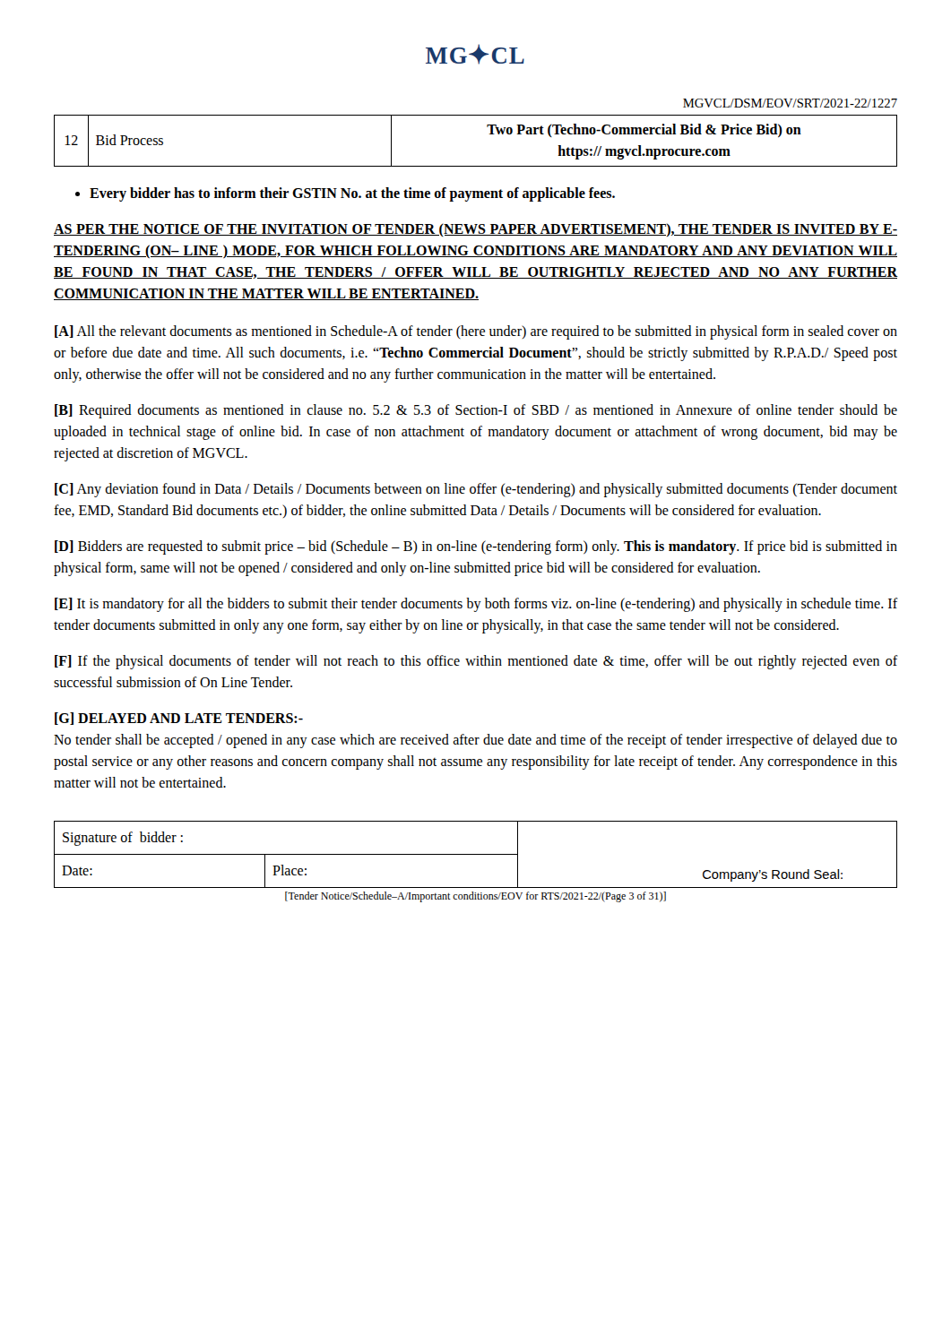MG✦CL
MGVCL/DSM/EOV/SRT/2021-22/1227
| 12 | Bid Process | Two Part (Techno-Commercial Bid & Price Bid) on https:// mgvcl.nprocure.com |
Every bidder has to inform their GSTIN No. at the time of payment of applicable fees.
AS PER THE NOTICE OF THE INVITATION OF TENDER (NEWS PAPER ADVERTISEMENT), THE TENDER IS INVITED BY E-TENDERING (ON– LINE ) MODE, FOR WHICH FOLLOWING CONDITIONS ARE MANDATORY AND ANY DEVIATION WILL BE FOUND IN THAT CASE, THE TENDERS / OFFER WILL BE OUTRIGHTLY REJECTED AND NO ANY FURTHER COMMUNICATION IN THE MATTER WILL BE ENTERTAINED.
[A] All the relevant documents as mentioned in Schedule-A of tender (here under) are required to be submitted in physical form in sealed cover on or before due date and time. All such documents, i.e. “Techno Commercial Document”, should be strictly submitted by R.P.A.D./ Speed post only, otherwise the offer will not be considered and no any further communication in the matter will be entertained.
[B] Required documents as mentioned in clause no. 5.2 & 5.3 of Section-I of SBD / as mentioned in Annexure of online tender should be uploaded in technical stage of online bid. In case of non attachment of mandatory document or attachment of wrong document, bid may be rejected at discretion of MGVCL.
[C] Any deviation found in Data / Details / Documents between on line offer (e-tendering) and physically submitted documents (Tender document fee, EMD, Standard Bid documents etc.) of bidder, the online submitted Data / Details / Documents will be considered for evaluation.
[D] Bidders are requested to submit price – bid (Schedule – B) in on-line (e-tendering form) only. This is mandatory. If price bid is submitted in physical form, same will not be opened / considered and only on-line submitted price bid will be considered for evaluation.
[E] It is mandatory for all the bidders to submit their tender documents by both forms viz. on-line (e-tendering) and physically in schedule time. If tender documents submitted in only any one form, say either by on line or physically, in that case the same tender will not be considered.
[F] If the physical documents of tender will not reach to this office within mentioned date & time, offer will be out rightly rejected even of successful submission of On Line Tender.
[G] DELAYED AND LATE TENDERS:-
No tender shall be accepted / opened in any case which are received after due date and time of the receipt of tender irrespective of delayed due to postal service or any other reasons and concern company shall not assume any responsibility for late receipt of tender. Any correspondence in this matter will not be entertained.
| Signature of bidder : | |
| Date: | Place: |
Company’s Round Seal:
[Tender Notice/Schedule–A/Important conditions/EOV for RTS/2021-22/(Page 3 of 31)]